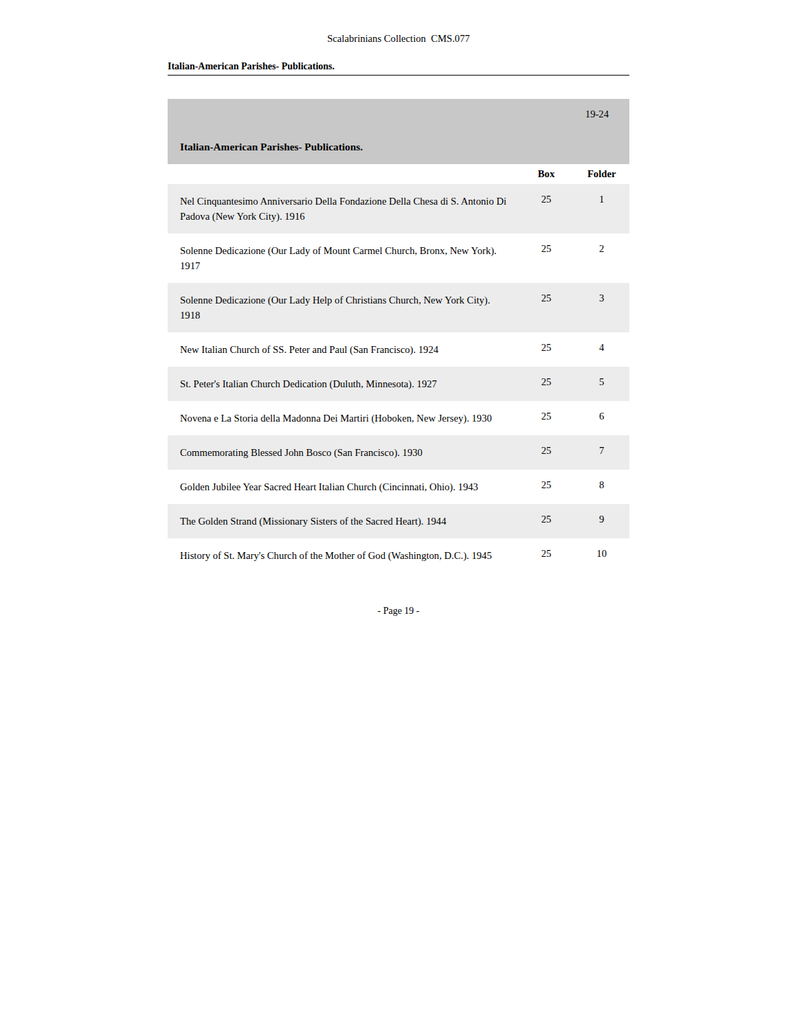Scalabrinians Collection CMS.077
Italian-American Parishes- Publications.
| | | 19-24 |
| Italian-American Parishes- Publications. |
| | Box | Folder |
| Nel Cinquantesimo Anniversario Della Fondazione Della Chesa di S. Antonio Di Padova (New York City). 1916 | 25 | 1 |
| Solenne Dedicazione (Our Lady of Mount Carmel Church, Bronx, New York). 1917 | 25 | 2 |
| Solenne Dedicazione (Our Lady Help of Christians Church, New York City). 1918 | 25 | 3 |
| New Italian Church of SS. Peter and Paul (San Francisco). 1924 | 25 | 4 |
| St. Peter's Italian Church Dedication (Duluth, Minnesota). 1927 | 25 | 5 |
| Novena e La Storia della Madonna Dei Martiri (Hoboken, New Jersey). 1930 | 25 | 6 |
| Commemorating Blessed John Bosco (San Francisco). 1930 | 25 | 7 |
| Golden Jubilee Year Sacred Heart Italian Church (Cincinnati, Ohio). 1943 | 25 | 8 |
| The Golden Strand (Missionary Sisters of the Sacred Heart). 1944 | 25 | 9 |
| History of St. Mary's Church of the Mother of God (Washington, D.C.). 1945 | 25 | 10 |
- Page 19 -